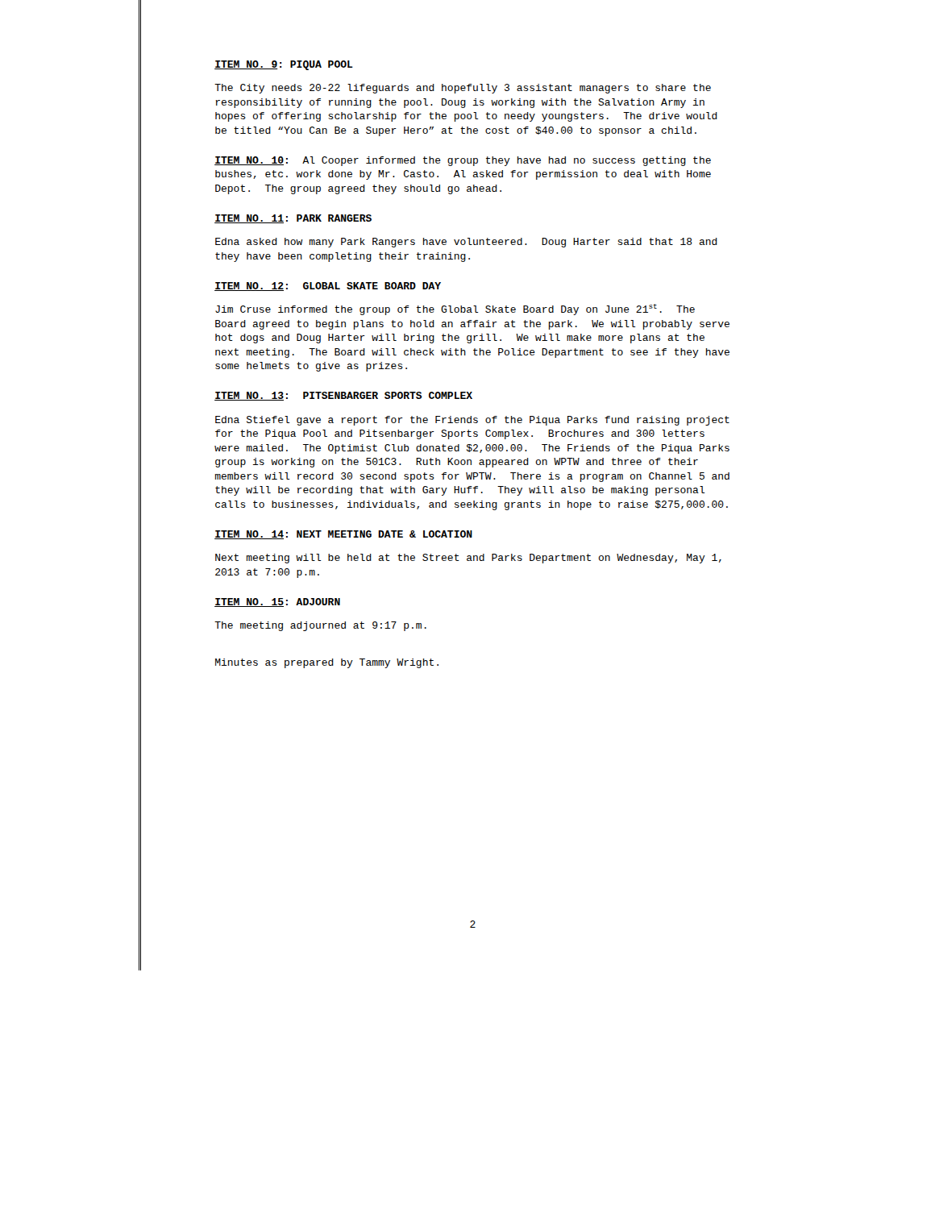ITEM NO. 9: PIQUA POOL
The City needs 20-22 lifeguards and hopefully 3 assistant managers to share the responsibility of running the pool. Doug is working with the Salvation Army in hopes of offering scholarship for the pool to needy youngsters. The drive would be titled “You Can Be a Super Hero” at the cost of $40.00 to sponsor a child.
ITEM NO. 10: Al Cooper informed the group they have had no success getting the bushes, etc. work done by Mr. Casto. Al asked for permission to deal with Home Depot. The group agreed they should go ahead.
ITEM NO. 11: PARK RANGERS
Edna asked how many Park Rangers have volunteered. Doug Harter said that 18 and they have been completing their training.
ITEM NO. 12: GLOBAL SKATE BOARD DAY
Jim Cruse informed the group of the Global Skate Board Day on June 21st. The Board agreed to begin plans to hold an affair at the park. We will probably serve hot dogs and Doug Harter will bring the grill. We will make more plans at the next meeting. The Board will check with the Police Department to see if they have some helmets to give as prizes.
ITEM NO. 13: PITSENBARGER SPORTS COMPLEX
Edna Stiefel gave a report for the Friends of the Piqua Parks fund raising project for the Piqua Pool and Pitsenbarger Sports Complex. Brochures and 300 letters were mailed. The Optimist Club donated $2,000.00. The Friends of the Piqua Parks group is working on the 501C3. Ruth Koon appeared on WPTW and three of their members will record 30 second spots for WPTW. There is a program on Channel 5 and they will be recording that with Gary Huff. They will also be making personal calls to businesses, individuals, and seeking grants in hope to raise $275,000.00.
ITEM NO. 14: NEXT MEETING DATE & LOCATION
Next meeting will be held at the Street and Parks Department on Wednesday, May 1, 2013 at 7:00 p.m.
ITEM NO. 15: ADJOURN
The meeting adjourned at 9:17 p.m.
Minutes as prepared by Tammy Wright.
2